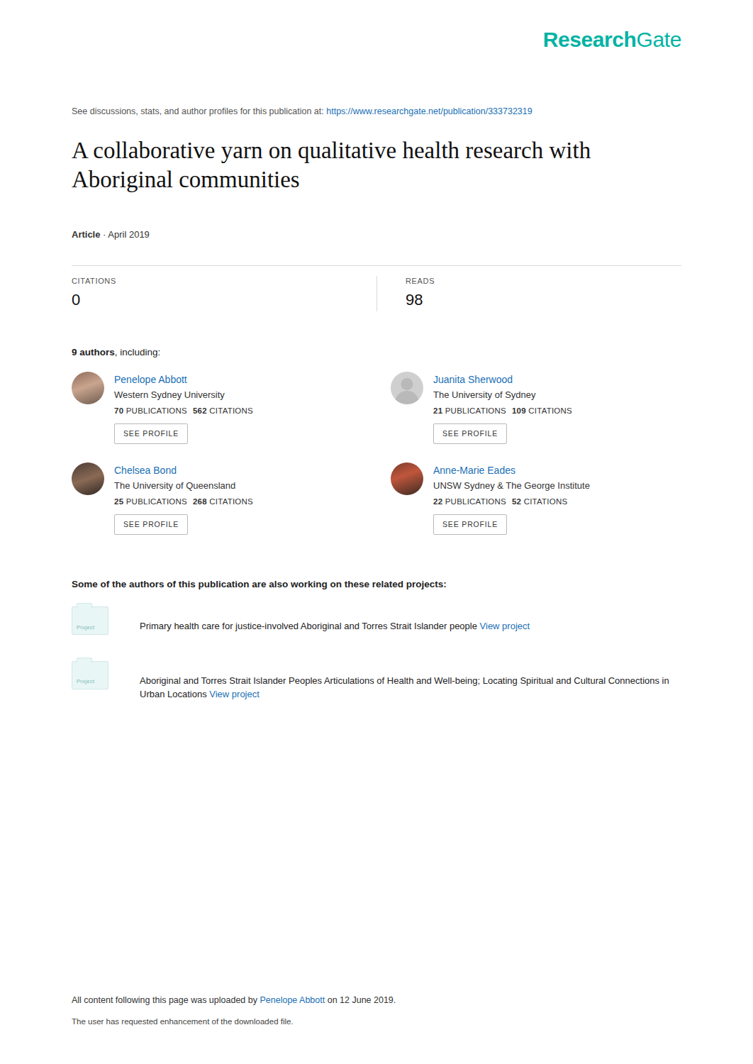ResearchGate
See discussions, stats, and author profiles for this publication at: https://www.researchgate.net/publication/333732319
A collaborative yarn on qualitative health research with Aboriginal communities
Article · April 2019
Citations
0
Reads
98
9 authors, including:
Penelope Abbott
Western Sydney University
70 PUBLICATIONS 562 CITATIONS
See profile
Juanita Sherwood
The University of Sydney
21 PUBLICATIONS 109 CITATIONS
See profile
Chelsea Bond
The University of Queensland
25 PUBLICATIONS 268 CITATIONS
See profile
Anne-Marie Eades
UNSW Sydney & The George Institute
22 PUBLICATIONS 52 CITATIONS
See profile
Some of the authors of this publication are also working on these related projects:
Project
Primary health care for justice-involved Aboriginal and Torres Strait Islander people View project
Project
Aboriginal and Torres Strait Islander Peoples Articulations of Health and Well-being; Locating Spiritual and Cultural Connections in Urban Locations View project
All content following this page was uploaded by Penelope Abbott on 12 June 2019.
The user has requested enhancement of the downloaded file.